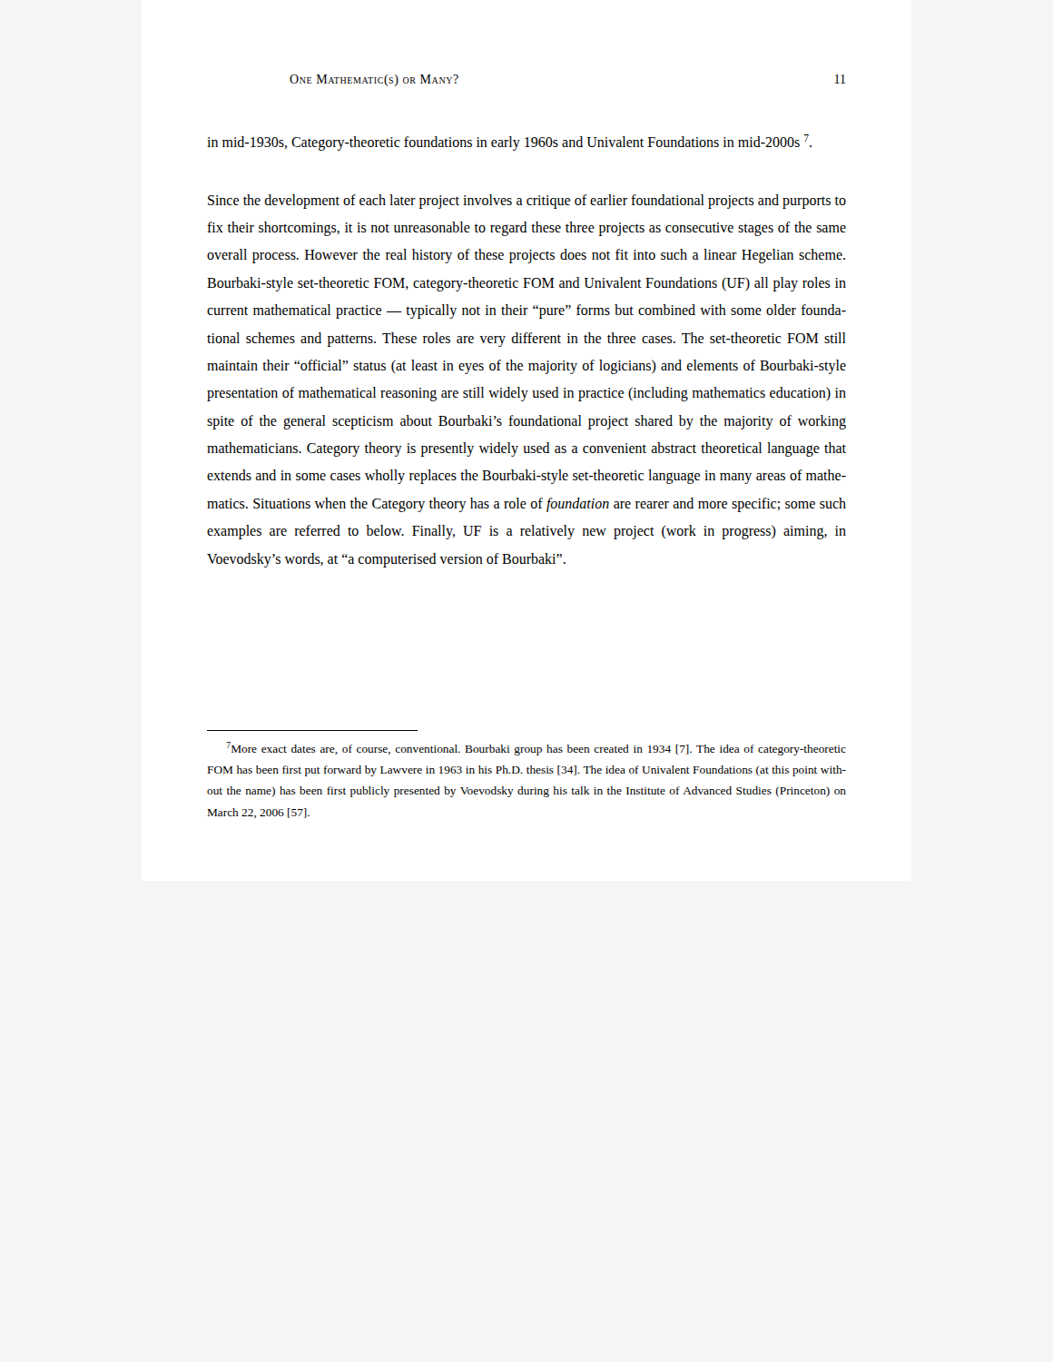One Mathematic(s) or Many? 11
in mid-1930s, Category-theoretic foundations in early 1960s and Univalent Foundations in mid-2000s 7.
Since the development of each later project involves a critique of earlier foundational projects and purports to fix their shortcomings, it is not unreasonable to regard these three projects as consecutive stages of the same overall process. However the real history of these projects does not fit into such a linear Hegelian scheme. Bourbaki-style set-theoretic FOM, category-theoretic FOM and Univalent Foundations (UF) all play roles in current mathematical practice — typically not in their “pure” forms but combined with some older foundational schemes and patterns. These roles are very different in the three cases. The set-theoretic FOM still maintain their “official” status (at least in eyes of the majority of logicians) and elements of Bourbaki-style presentation of mathematical reasoning are still widely used in practice (including mathematics education) in spite of the general scepticism about Bourbaki’s foundational project shared by the majority of working mathematicians. Category theory is presently widely used as a convenient abstract theoretical language that extends and in some cases wholly replaces the Bourbaki-style set-theoretic language in many areas of mathematics. Situations when the Category theory has a role of foundation are rearer and more specific; some such examples are referred to below. Finally, UF is a relatively new project (work in progress) aiming, in Voevodsky’s words, at “a computerised version of Bourbaki”.
7More exact dates are, of course, conventional. Bourbaki group has been created in 1934 [7]. The idea of category-theoretic FOM has been first put forward by Lawvere in 1963 in his Ph.D. thesis [34]. The idea of Univalent Foundations (at this point without the name) has been first publicly presented by Voevodsky during his talk in the Institute of Advanced Studies (Princeton) on March 22, 2006 [57].